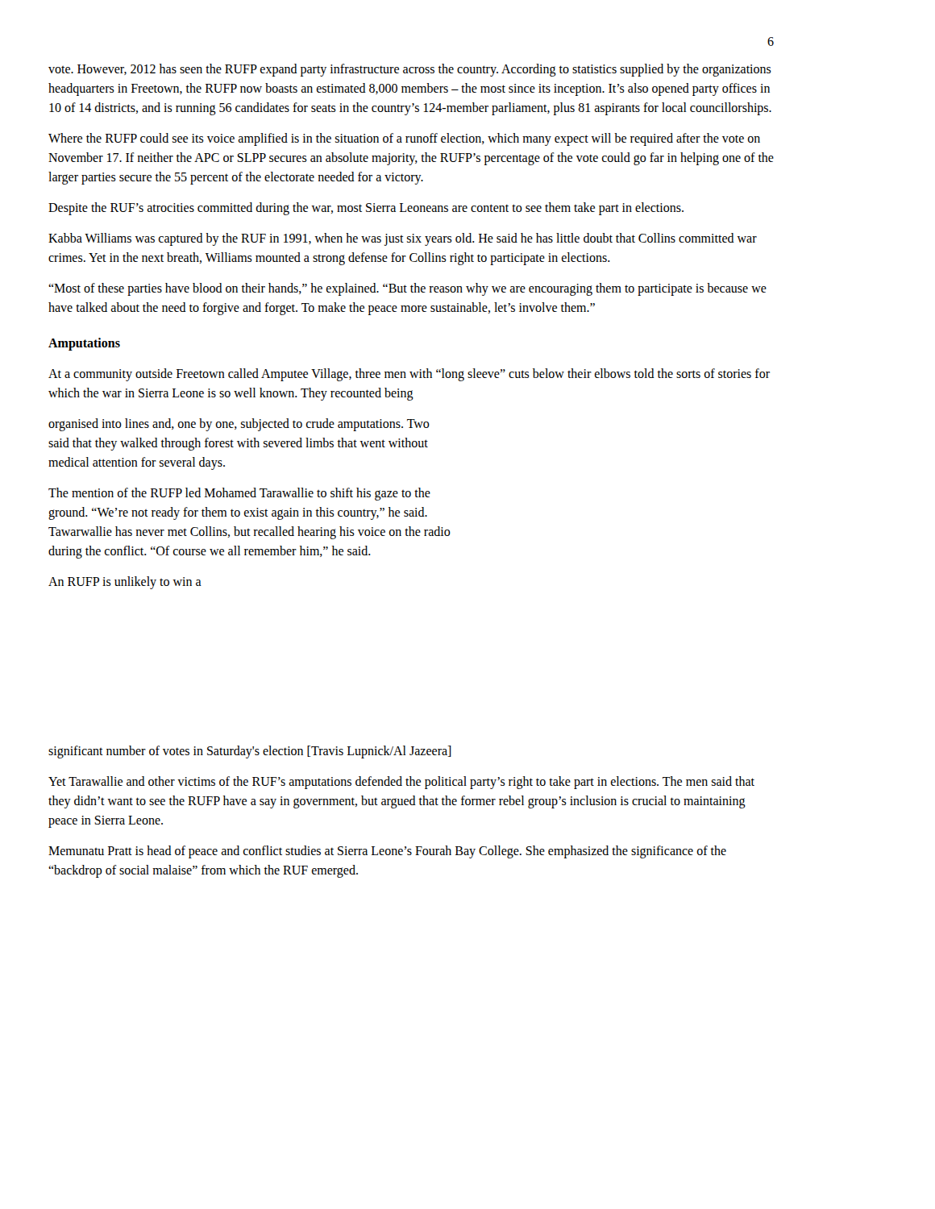6
vote. However, 2012 has seen the RUFP expand party infrastructure across the country. According to statistics supplied by the organizations headquarters in Freetown, the RUFP now boasts an estimated 8,000 members – the most since its inception. It’s also opened party offices in 10 of 14 districts, and is running 56 candidates for seats in the country’s 124-member parliament, plus 81 aspirants for local councillorships.
Where the RUFP could see its voice amplified is in the situation of a runoff election, which many expect will be required after the vote on November 17. If neither the APC or SLPP secures an absolute majority, the RUFP’s percentage of the vote could go far in helping one of the larger parties secure the 55 percent of the electorate needed for a victory.
Despite the RUF’s atrocities committed during the war, most Sierra Leoneans are content to see them take part in elections.
Kabba Williams was captured by the RUF in 1991, when he was just six years old. He said he has little doubt that Collins committed war crimes. Yet in the next breath, Williams mounted a strong defense for Collins right to participate in elections.
“Most of these parties have blood on their hands,” he explained. “But the reason why we are encouraging them to participate is because we have talked about the need to forgive and forget. To make the peace more sustainable, let’s involve them.”
Amputations
At a community outside Freetown called Amputee Village, three men with “long sleeve” cuts below their elbows told the sorts of stories for which the war in Sierra Leone is so well known. They recounted being
organised into lines and, one by one, subjected to crude amputations. Two said that they walked through forest with severed limbs that went without medical attention for several days.
The mention of the RUFP led Mohamed Tarawallie to shift his gaze to the ground. “We’re not ready for them to exist again in this country,” he said. Tawarwallie has never met Collins, but recalled hearing his voice on the radio during the conflict. “Of course we all remember him,” he said.
An RUFP is unlikely to win a
significant number of votes in Saturday's election [Travis Lupnick/Al Jazeera]
Yet Tarawallie and other victims of the RUF’s amputations defended the political party’s right to take part in elections. The men said that they didn’t want to see the RUFP have a say in government, but argued that the former rebel group’s inclusion is crucial to maintaining peace in Sierra Leone.
Memunatu Pratt is head of peace and conflict studies at Sierra Leone’s Fourah Bay College. She emphasized the significance of the “backdrop of social malaise” from which the RUF emerged.